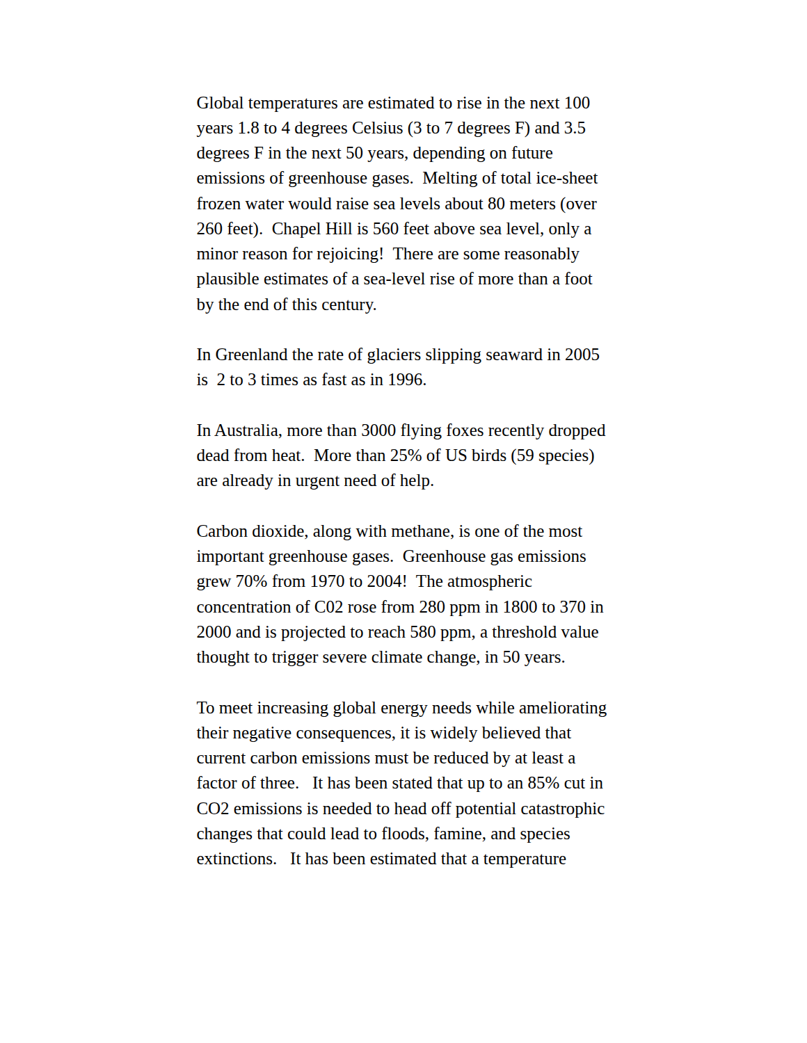Global temperatures are estimated to rise in the next 100 years 1.8 to 4 degrees Celsius (3 to 7 degrees F) and 3.5 degrees F in the next 50 years, depending on future emissions of greenhouse gases. Melting of total ice-sheet frozen water would raise sea levels about 80 meters (over 260 feet). Chapel Hill is 560 feet above sea level, only a minor reason for rejoicing! There are some reasonably plausible estimates of a sea-level rise of more than a foot by the end of this century.
In Greenland the rate of glaciers slipping seaward in 2005 is 2 to 3 times as fast as in 1996.
In Australia, more than 3000 flying foxes recently dropped dead from heat. More than 25% of US birds (59 species) are already in urgent need of help.
Carbon dioxide, along with methane, is one of the most important greenhouse gases. Greenhouse gas emissions grew 70% from 1970 to 2004! The atmospheric concentration of C02 rose from 280 ppm in 1800 to 370 in 2000 and is projected to reach 580 ppm, a threshold value thought to trigger severe climate change, in 50 years.
To meet increasing global energy needs while ameliorating their negative consequences, it is widely believed that current carbon emissions must be reduced by at least a factor of three. It has been stated that up to an 85% cut in CO2 emissions is needed to head off potential catastrophic changes that could lead to floods, famine, and species extinctions. It has been estimated that a temperature